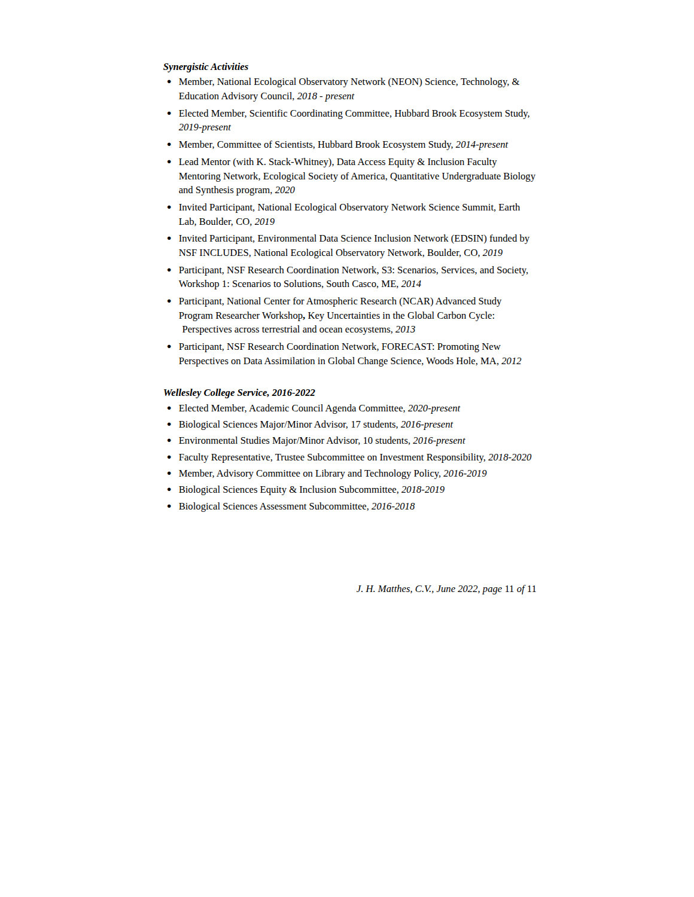Synergistic Activities
Member, National Ecological Observatory Network (NEON) Science, Technology, & Education Advisory Council, 2018 - present
Elected Member, Scientific Coordinating Committee, Hubbard Brook Ecosystem Study, 2019-present
Member, Committee of Scientists, Hubbard Brook Ecosystem Study, 2014-present
Lead Mentor (with K. Stack-Whitney), Data Access Equity & Inclusion Faculty Mentoring Network, Ecological Society of America, Quantitative Undergraduate Biology and Synthesis program, 2020
Invited Participant, National Ecological Observatory Network Science Summit, Earth Lab, Boulder, CO, 2019
Invited Participant, Environmental Data Science Inclusion Network (EDSIN) funded by NSF INCLUDES, National Ecological Observatory Network, Boulder, CO, 2019
Participant, NSF Research Coordination Network, S3: Scenarios, Services, and Society, Workshop 1: Scenarios to Solutions, South Casco, ME, 2014
Participant, National Center for Atmospheric Research (NCAR) Advanced Study Program Researcher Workshop, Key Uncertainties in the Global Carbon Cycle: Perspectives across terrestrial and ocean ecosystems, 2013
Participant, NSF Research Coordination Network, FORECAST: Promoting New Perspectives on Data Assimilation in Global Change Science, Woods Hole, MA, 2012
Wellesley College Service, 2016-2022
Elected Member, Academic Council Agenda Committee, 2020-present
Biological Sciences Major/Minor Advisor, 17 students, 2016-present
Environmental Studies Major/Minor Advisor, 10 students, 2016-present
Faculty Representative, Trustee Subcommittee on Investment Responsibility, 2018-2020
Member, Advisory Committee on Library and Technology Policy, 2016-2019
Biological Sciences Equity & Inclusion Subcommittee, 2018-2019
Biological Sciences Assessment Subcommittee, 2016-2018
J. H. Matthes, C.V., June 2022, page 11 of 11